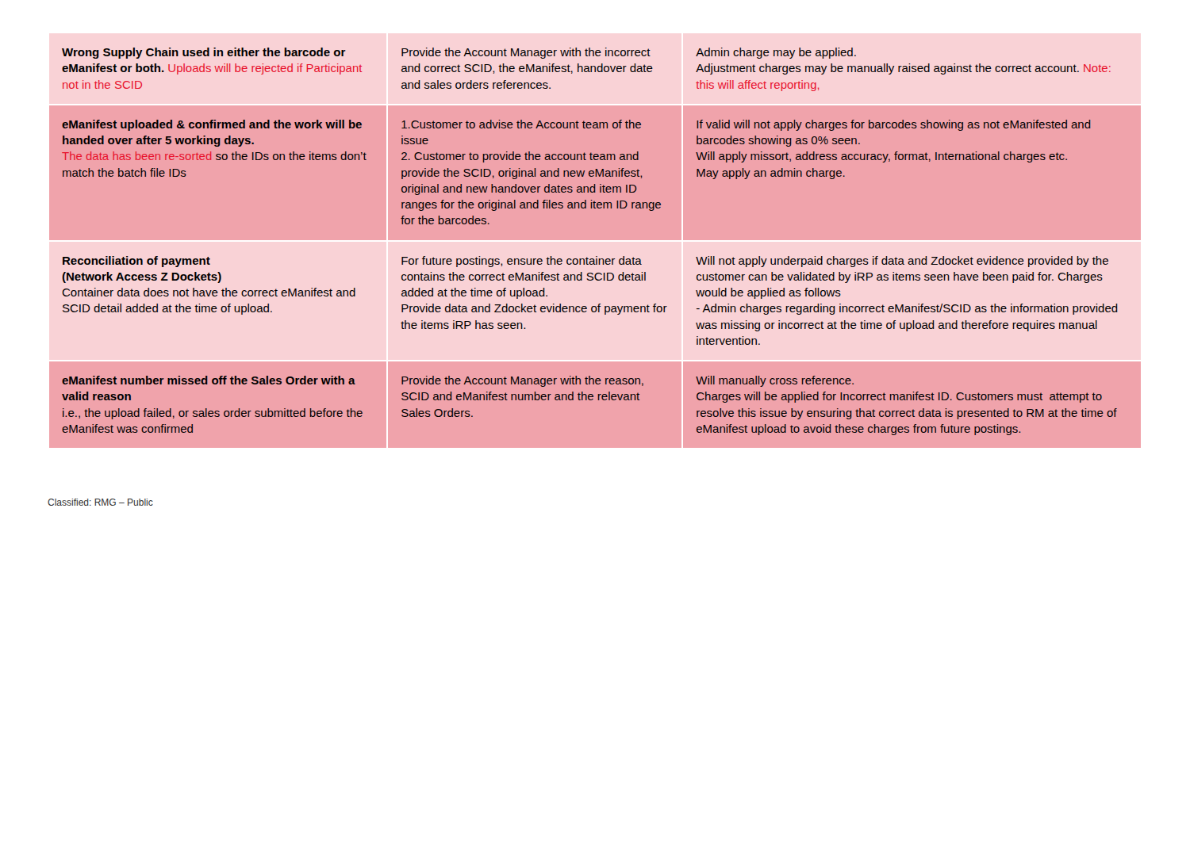| Wrong Supply Chain used in either the barcode or eManifest or both. Uploads will be rejected if Participant not in the SCID | Provide the Account Manager with the incorrect and correct SCID, the eManifest, handover date and sales orders references. | Admin charge may be applied. Adjustment charges may be manually raised against the correct account. Note: this will affect reporting, |
| eManifest uploaded & confirmed and the work will be handed over after 5 working days. The data has been re-sorted so the IDs on the items don’t match the batch file IDs | 1.Customer to advise the Account team of the issue 2. Customer to provide the account team and provide the SCID, original and new eManifest, original and new handover dates and item ID ranges for the original and files and item ID range for the barcodes. | If valid will not apply charges for barcodes showing as not eManifested and barcodes showing as 0% seen. Will apply missort, address accuracy, format, International charges etc. May apply an admin charge. |
| Reconciliation of payment (Network Access Z Dockets) Container data does not have the correct eManifest and SCID detail added at the time of upload. | For future postings, ensure the container data contains the correct eManifest and SCID detail added at the time of upload. Provide data and Zdocket evidence of payment for the items iRP has seen. | Will not apply underpaid charges if data and Zdocket evidence provided by the customer can be validated by iRP as items seen have been paid for. Charges would be applied as follows - Admin charges regarding incorrect eManifest/SCID as the information provided was missing or incorrect at the time of upload and therefore requires manual intervention. |
| eManifest number missed off the Sales Order with a valid reason i.e., the upload failed, or sales order submitted before the eManifest was confirmed | Provide the Account Manager with the reason, SCID and eManifest number and the relevant Sales Orders. | Will manually cross reference. Charges will be applied for Incorrect manifest ID. Customers must attempt to resolve this issue by ensuring that correct data is presented to RM at the time of eManifest upload to avoid these charges from future postings. |
Classified: RMG – Public